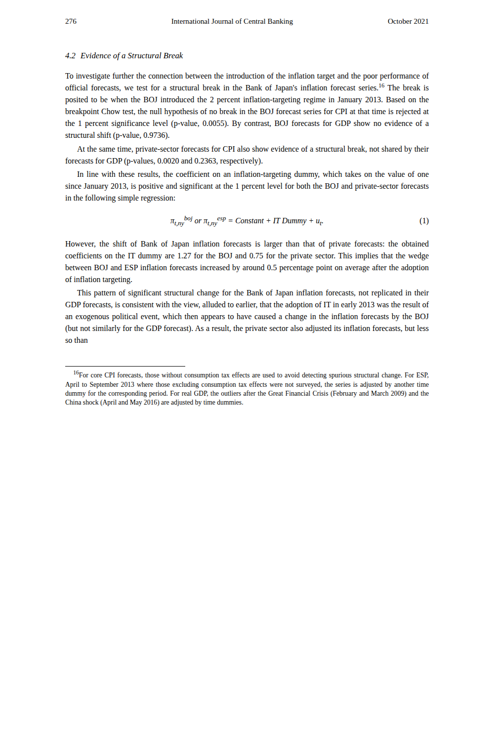276 International Journal of Central Banking October 2021
4.2 Evidence of a Structural Break
To investigate further the connection between the introduction of the inflation target and the poor performance of official forecasts, we test for a structural break in the Bank of Japan's inflation forecast series.16 The break is posited to be when the BOJ introduced the 2 percent inflation-targeting regime in January 2013. Based on the breakpoint Chow test, the null hypothesis of no break in the BOJ forecast series for CPI at that time is rejected at the 1 percent significance level (p-value, 0.0055). By contrast, BOJ forecasts for GDP show no evidence of a structural shift (p-value, 0.9736).
At the same time, private-sector forecasts for CPI also show evidence of a structural break, not shared by their forecasts for GDP (p-values, 0.0020 and 0.2363, respectively).
In line with these results, the coefficient on an inflation-targeting dummy, which takes on the value of one since January 2013, is positive and significant at the 1 percent level for both the BOJ and private-sector forecasts in the following simple regression:
πt,nyboj or πt,nyesp = Constant + IT Dummy + ut. (1)
However, the shift of Bank of Japan inflation forecasts is larger than that of private forecasts: the obtained coefficients on the IT dummy are 1.27 for the BOJ and 0.75 for the private sector. This implies that the wedge between BOJ and ESP inflation forecasts increased by around 0.5 percentage point on average after the adoption of inflation targeting.
This pattern of significant structural change for the Bank of Japan inflation forecasts, not replicated in their GDP forecasts, is consistent with the view, alluded to earlier, that the adoption of IT in early 2013 was the result of an exogenous political event, which then appears to have caused a change in the inflation forecasts by the BOJ (but not similarly for the GDP forecast). As a result, the private sector also adjusted its inflation forecasts, but less so than
16For core CPI forecasts, those without consumption tax effects are used to avoid detecting spurious structural change. For ESP, April to September 2013 where those excluding consumption tax effects were not surveyed, the series is adjusted by another time dummy for the corresponding period. For real GDP, the outliers after the Great Financial Crisis (February and March 2009) and the China shock (April and May 2016) are adjusted by time dummies.